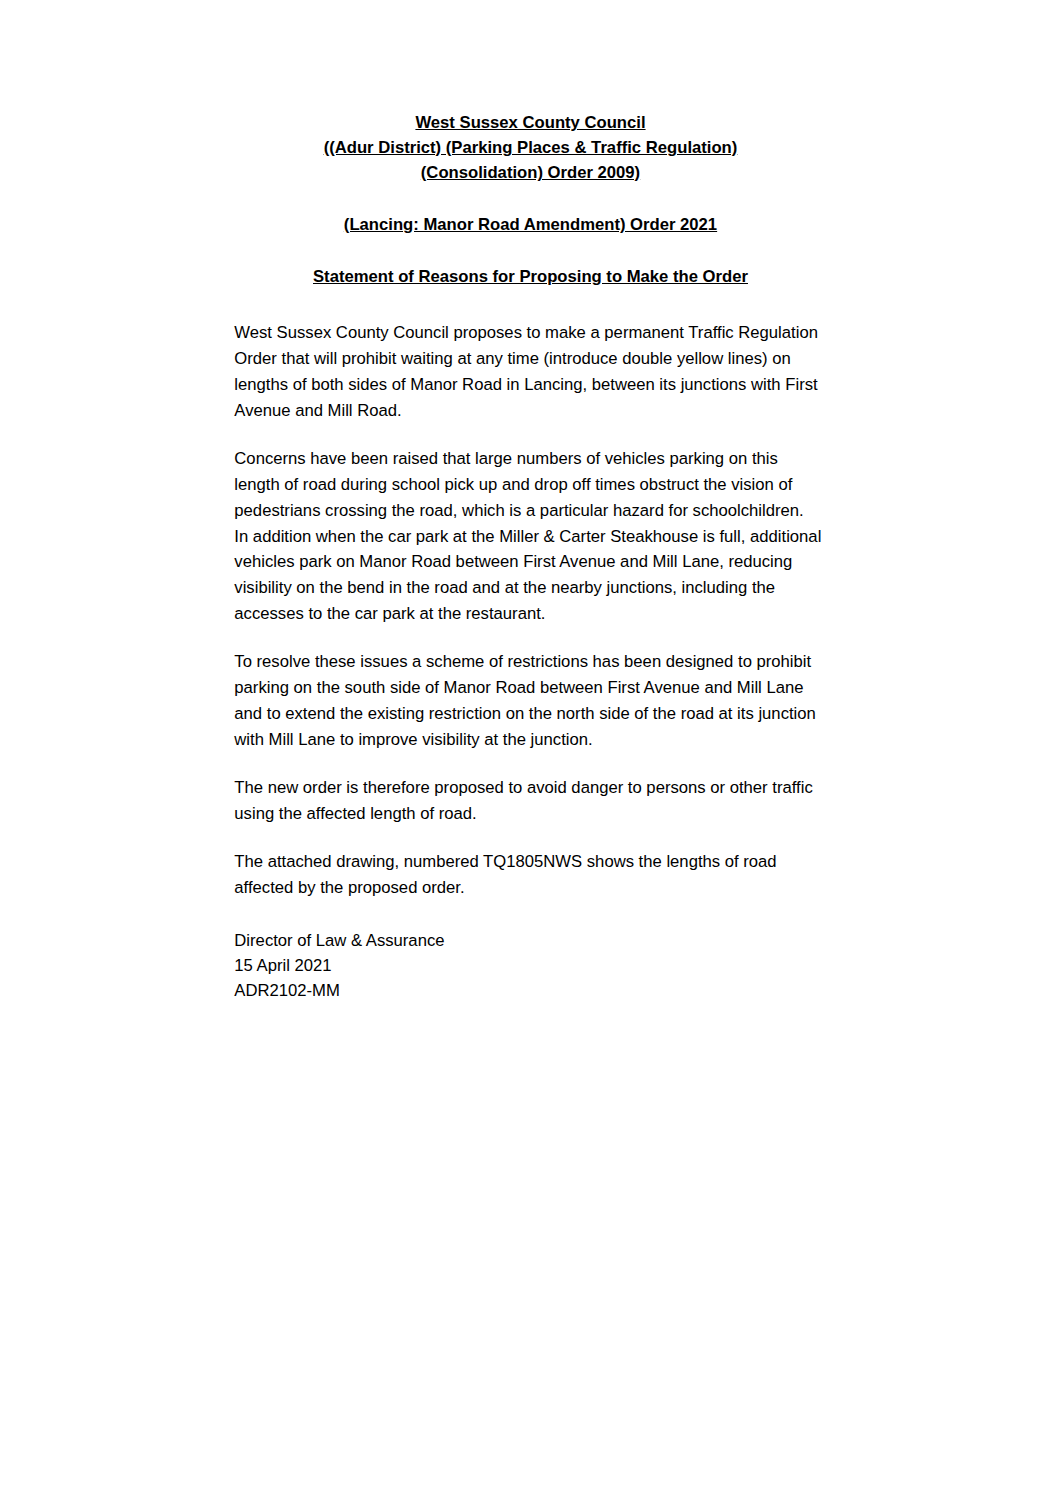West Sussex County Council
((Adur District) (Parking Places & Traffic Regulation)
(Consolidation) Order 2009)
(Lancing: Manor Road Amendment) Order 2021
Statement of Reasons for Proposing to Make the Order
West Sussex County Council proposes to make a permanent Traffic Regulation Order that will prohibit waiting at any time (introduce double yellow lines) on lengths of both sides of Manor Road in Lancing, between its junctions with First Avenue and Mill Road.
Concerns have been raised that large numbers of vehicles parking on this length of road during school pick up and drop off times obstruct the vision of pedestrians crossing the road, which is a particular hazard for schoolchildren. In addition when the car park at the Miller & Carter Steakhouse is full, additional vehicles park on Manor Road between First Avenue and Mill Lane, reducing visibility on the bend in the road and at the nearby junctions, including the accesses to the car park at the restaurant.
To resolve these issues a scheme of restrictions has been designed to prohibit parking on the south side of Manor Road between First Avenue and Mill Lane and to extend the existing restriction on the north side of the road at its junction with Mill Lane to improve visibility at the junction.
The new order is therefore proposed to avoid danger to persons or other traffic using the affected length of road.
The attached drawing, numbered TQ1805NWS shows the lengths of road affected by the proposed order.
Director of Law & Assurance
15 April 2021
ADR2102-MM